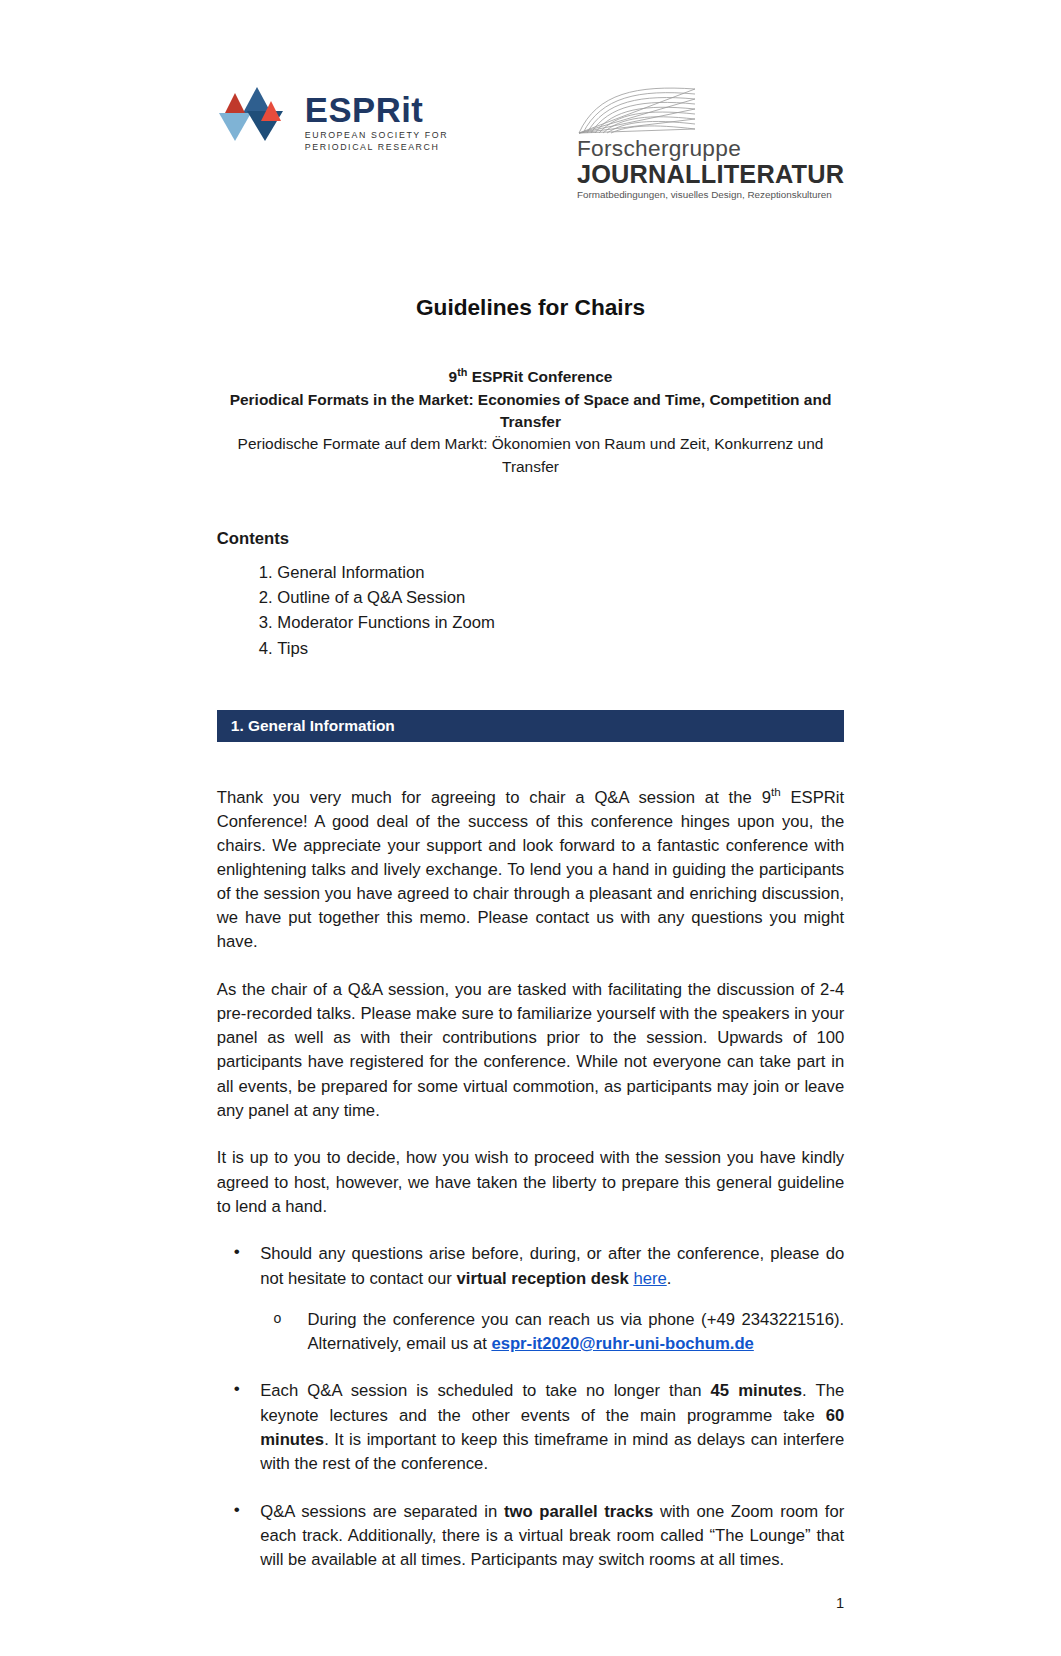ESPRit
EUROPEAN SOCIETY FOR
PERIODICAL RESEARCH
Forschergruppe
JOURNALLITERATUR
Formatbedingungen, visuelles Design, Rezeptionskulturen
Guidelines for Chairs
9th ESPRit Conference
Periodical Formats in the Market: Economies of Space and Time, Competition and Transfer
Periodische Formate auf dem Markt: Ökonomien von Raum und Zeit, Konkurrenz und Transfer
Contents
General Information
Outline of a Q&A Session
Moderator Functions in Zoom
Tips
1. General Information
Thank you very much for agreeing to chair a Q&A session at the 9th ESPRit Conference! A good deal of the success of this conference hinges upon you, the chairs. We appreciate your support and look forward to a fantastic conference with enlightening talks and lively exchange. To lend you a hand in guiding the participants of the session you have agreed to chair through a pleasant and enriching discussion, we have put together this memo. Please contact us with any questions you might have.
As the chair of a Q&A session, you are tasked with facilitating the discussion of 2-4 pre-recorded talks. Please make sure to familiarize yourself with the speakers in your panel as well as with their contributions prior to the session. Upwards of 100 participants have registered for the conference. While not everyone can take part in all events, be prepared for some virtual commotion, as participants may join or leave any panel at any time.
It is up to you to decide, how you wish to proceed with the session you have kindly agreed to host, however, we have taken the liberty to prepare this general guideline to lend a hand.
Should any questions arise before, during, or after the conference, please do not hesitate to contact our virtual reception desk here.
During the conference you can reach us via phone (+49 2343221516). Alternatively, email us at espr-it2020@ruhr-uni-bochum.de
Each Q&A session is scheduled to take no longer than 45 minutes. The keynote lectures and the other events of the main programme take 60 minutes. It is important to keep this timeframe in mind as delays can interfere with the rest of the conference.
Q&A sessions are separated in two parallel tracks with one Zoom room for each track. Additionally, there is a virtual break room called “The Lounge” that will be available at all times. Participants may switch rooms at all times.
1